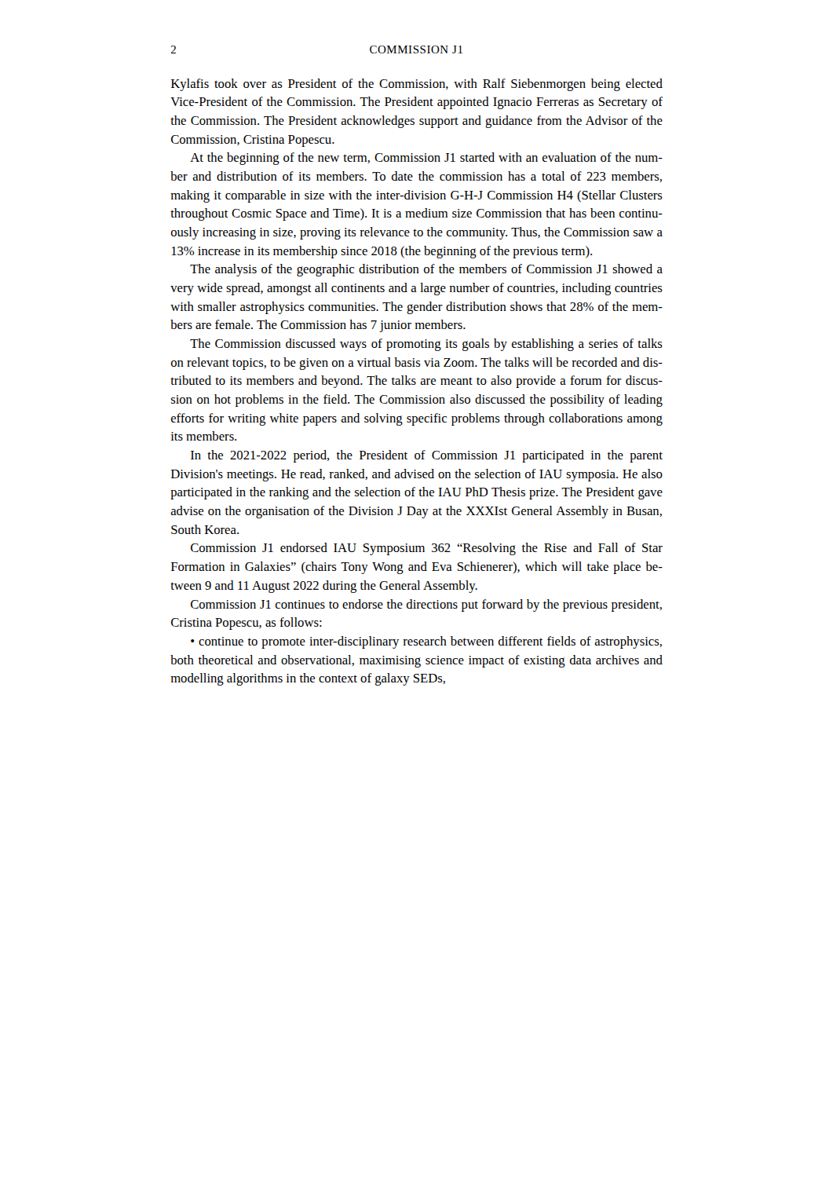2 COMMISSION J1
Kylafis took over as President of the Commission, with Ralf Siebenmorgen being elected Vice-President of the Commission. The President appointed Ignacio Ferreras as Secretary of the Commission. The President acknowledges support and guidance from the Advisor of the Commission, Cristina Popescu.
At the beginning of the new term, Commission J1 started with an evaluation of the number and distribution of its members. To date the commission has a total of 223 members, making it comparable in size with the inter-division G-H-J Commission H4 (Stellar Clusters throughout Cosmic Space and Time). It is a medium size Commission that has been continuously increasing in size, proving its relevance to the community. Thus, the Commission saw a 13% increase in its membership since 2018 (the beginning of the previous term).
The analysis of the geographic distribution of the members of Commission J1 showed a very wide spread, amongst all continents and a large number of countries, including countries with smaller astrophysics communities. The gender distribution shows that 28% of the members are female. The Commission has 7 junior members.
The Commission discussed ways of promoting its goals by establishing a series of talks on relevant topics, to be given on a virtual basis via Zoom. The talks will be recorded and distributed to its members and beyond. The talks are meant to also provide a forum for discussion on hot problems in the field. The Commission also discussed the possibility of leading efforts for writing white papers and solving specific problems through collaborations among its members.
In the 2021-2022 period, the President of Commission J1 participated in the parent Division's meetings. He read, ranked, and advised on the selection of IAU symposia. He also participated in the ranking and the selection of the IAU PhD Thesis prize. The President gave advise on the organisation of the Division J Day at the XXXIst General Assembly in Busan, South Korea.
Commission J1 endorsed IAU Symposium 362 “Resolving the Rise and Fall of Star Formation in Galaxies” (chairs Tony Wong and Eva Schienerer), which will take place between 9 and 11 August 2022 during the General Assembly.
Commission J1 continues to endorse the directions put forward by the previous president, Cristina Popescu, as follows:
• continue to promote inter-disciplinary research between different fields of astrophysics, both theoretical and observational, maximising science impact of existing data archives and modelling algorithms in the context of galaxy SEDs,